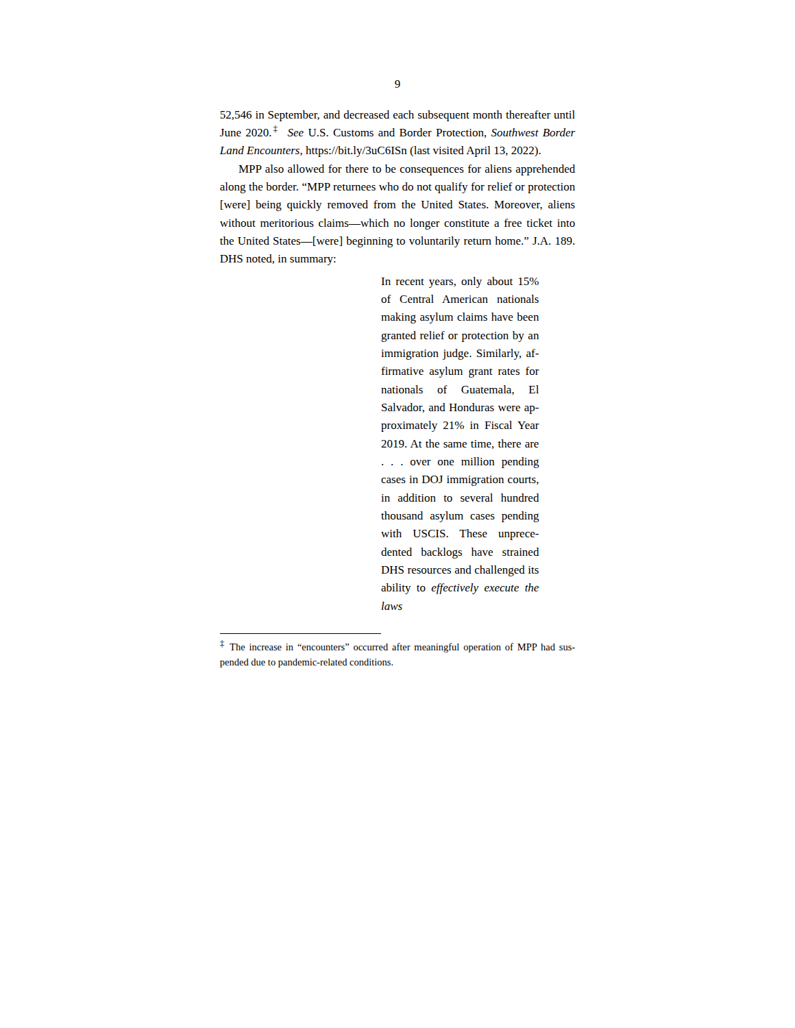9
52,546 in September, and decreased each subsequent month thereafter until June 2020.‡ See U.S. Customs and Border Protection, Southwest Border Land Encounters, https://bit.ly/3uC6ISn (last visited April 13, 2022).
MPP also allowed for there to be consequences for aliens apprehended along the border. “MPP returnees who do not qualify for relief or protection [were] being quickly removed from the United States. Moreover, aliens without meritorious claims—which no longer constitute a free ticket into the United States—[were] beginning to voluntarily return home.” J.A. 189. DHS noted, in summary:
In recent years, only about 15% of Central American nationals making asylum claims have been granted relief or protection by an immigration judge. Similarly, affirmative asylum grant rates for nationals of Guatemala, El Salvador, and Honduras were approximately 21% in Fiscal Year 2019. At the same time, there are . . . over one million pending cases in DOJ immigration courts, in addition to several hundred thousand asylum cases pending with USCIS. These unprecedented backlogs have strained DHS resources and challenged its ability to effectively execute the laws
‡ The increase in “encounters” occurred after meaningful operation of MPP had suspended due to pandemic-related conditions.